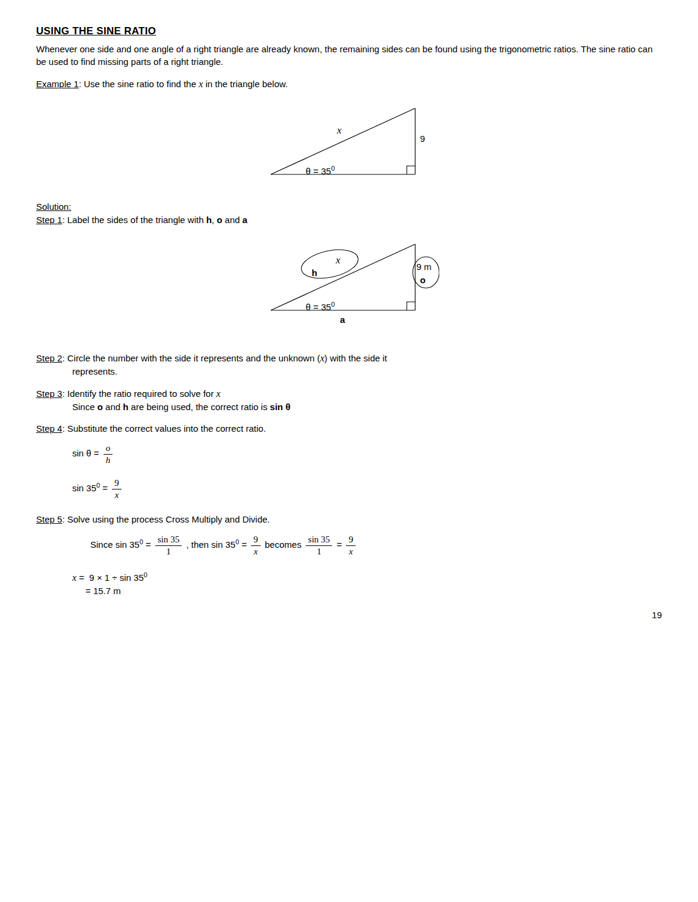USING THE SINE RATIO
Whenever one side and one angle of a right triangle are already known, the remaining sides can be found using the trigonometric ratios. The sine ratio can be used to find missing parts of a right triangle.
Example 1: Use the sine ratio to find the x in the triangle below.
x 9 θ = 350
Solution:
Step 1: Label the sides of the triangle with h, o and a
x h 9 m o θ = 350 a
Step 2: Circle the number with the side it represents and the unknown (x) with the side it
represents.
Step 3: Identify the ratio required to solve for x
Since o and h are being used, the correct ratio is sin θ
Step 4: Substitute the correct values into the correct ratio.
sin θ = oh
sin 350 = 9 x
Step 5: Solve using the process Cross Multiply and Divide.
Since sin 350 = sin 351 , then sin 350 = 9 x becomes sin 351 = 9 x
x = 9 × 1 ÷ sin 350
= 15.7 m
19